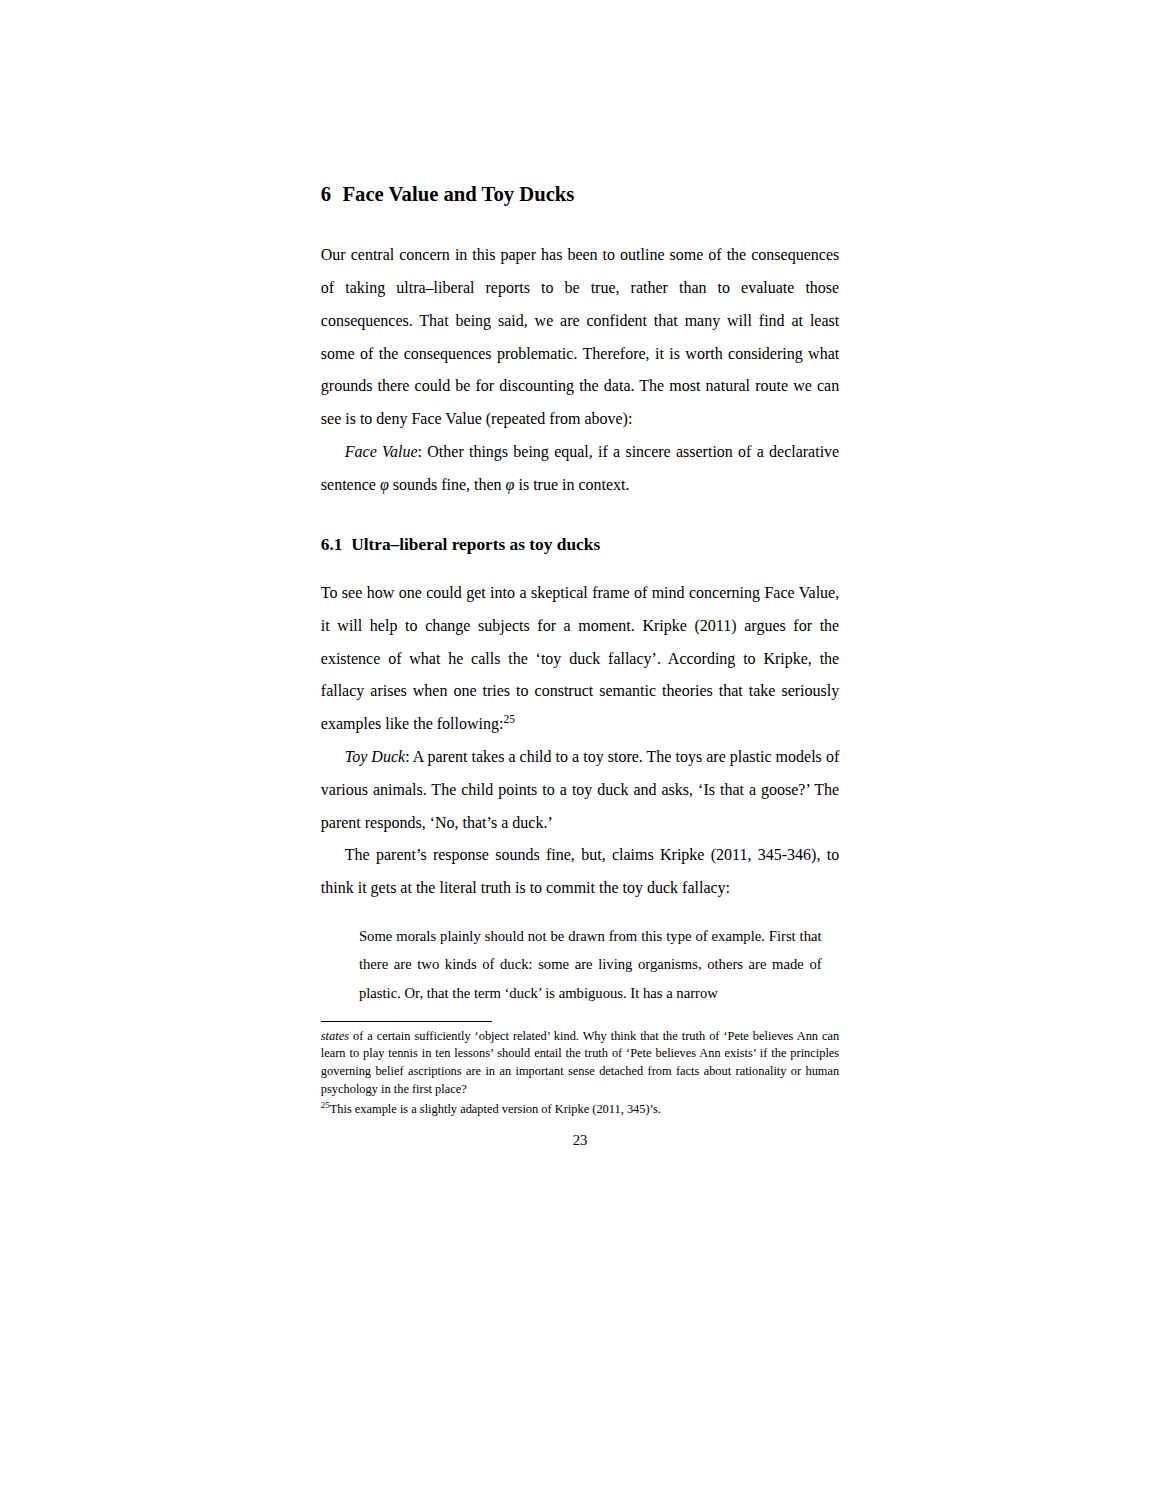6 Face Value and Toy Ducks
Our central concern in this paper has been to outline some of the consequences of taking ultra–liberal reports to be true, rather than to evaluate those consequences. That being said, we are confident that many will find at least some of the consequences problematic. Therefore, it is worth considering what grounds there could be for discounting the data. The most natural route we can see is to deny Face Value (repeated from above):
Face Value: Other things being equal, if a sincere assertion of a declarative sentence φ sounds fine, then φ is true in context.
6.1 Ultra–liberal reports as toy ducks
To see how one could get into a skeptical frame of mind concerning Face Value, it will help to change subjects for a moment. Kripke (2011) argues for the existence of what he calls the ‘toy duck fallacy’. According to Kripke, the fallacy arises when one tries to construct semantic theories that take seriously examples like the following:25
Toy Duck: A parent takes a child to a toy store. The toys are plastic models of various animals. The child points to a toy duck and asks, ‘Is that a goose?’ The parent responds, ‘No, that’s a duck.’
The parent’s response sounds fine, but, claims Kripke (2011, 345-346), to think it gets at the literal truth is to commit the toy duck fallacy:
Some morals plainly should not be drawn from this type of example. First that there are two kinds of duck: some are living organisms, others are made of plastic. Or, that the term ‘duck’ is ambiguous. It has a narrow
states of a certain sufficiently ‘object related’ kind. Why think that the truth of ‘Pete believes Ann can learn to play tennis in ten lessons’ should entail the truth of ‘Pete believes Ann exists’ if the principles governing belief ascriptions are in an important sense detached from facts about rationality or human psychology in the first place?
25This example is a slightly adapted version of Kripke (2011, 345)’s.
23